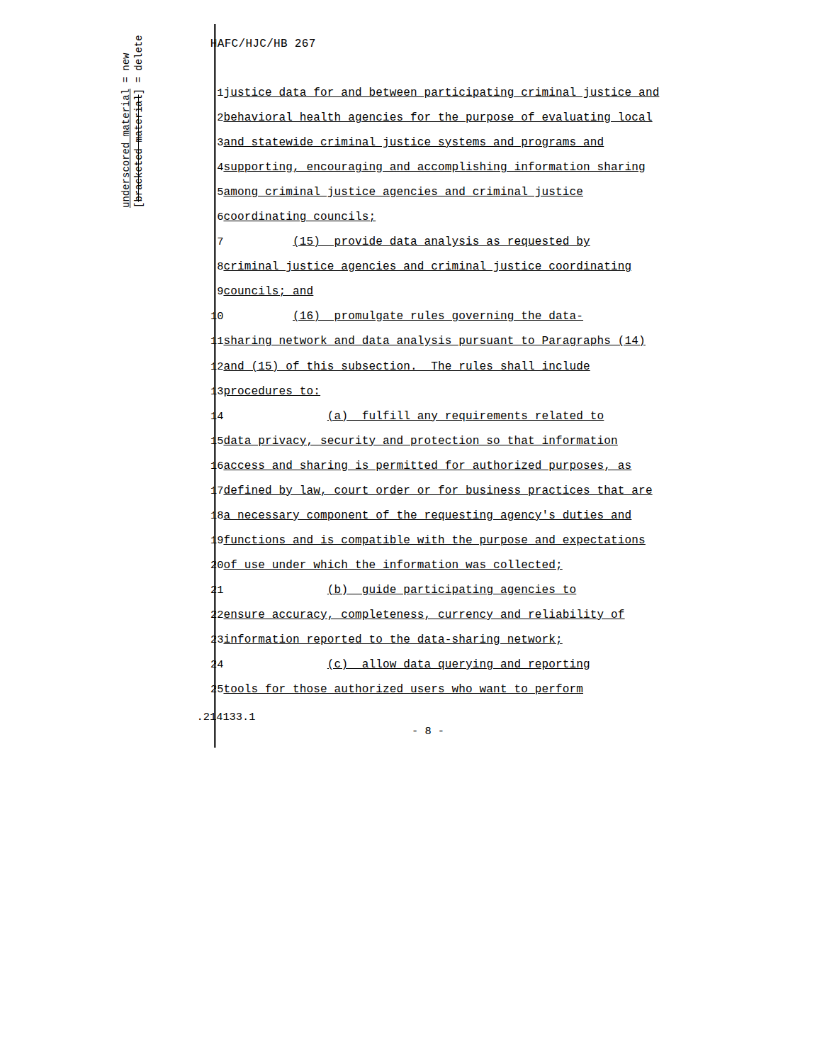HAFC/HJC/HB 267
underscored material = new [bracketed material] = delete
| 1 | justice data for and between participating criminal justice and |
| 2 | behavioral health agencies for the purpose of evaluating local |
| 3 | and statewide criminal justice systems and programs and |
| 4 | supporting, encouraging and accomplishing information sharing |
| 5 | among criminal justice agencies and criminal justice |
| 6 | coordinating councils; |
| 7 | (15) provide data analysis as requested by |
| 8 | criminal justice agencies and criminal justice coordinating |
| 9 | councils; and |
| 10 | (16) promulgate rules governing the data- |
| 11 | sharing network and data analysis pursuant to Paragraphs (14) |
| 12 | and (15) of this subsection. The rules shall include |
| 13 | procedures to: |
| 14 | (a) fulfill any requirements related to |
| 15 | data privacy, security and protection so that information |
| 16 | access and sharing is permitted for authorized purposes, as |
| 17 | defined by law, court order or for business practices that are |
| 18 | a necessary component of the requesting agency's duties and |
| 19 | functions and is compatible with the purpose and expectations |
| 20 | of use under which the information was collected; |
| 21 | (b) guide participating agencies to |
| 22 | ensure accuracy, completeness, currency and reliability of |
| 23 | information reported to the data-sharing network; |
| 24 | (c) allow data querying and reporting |
| 25 | tools for those authorized users who want to perform |
.214133.1
- 8 -